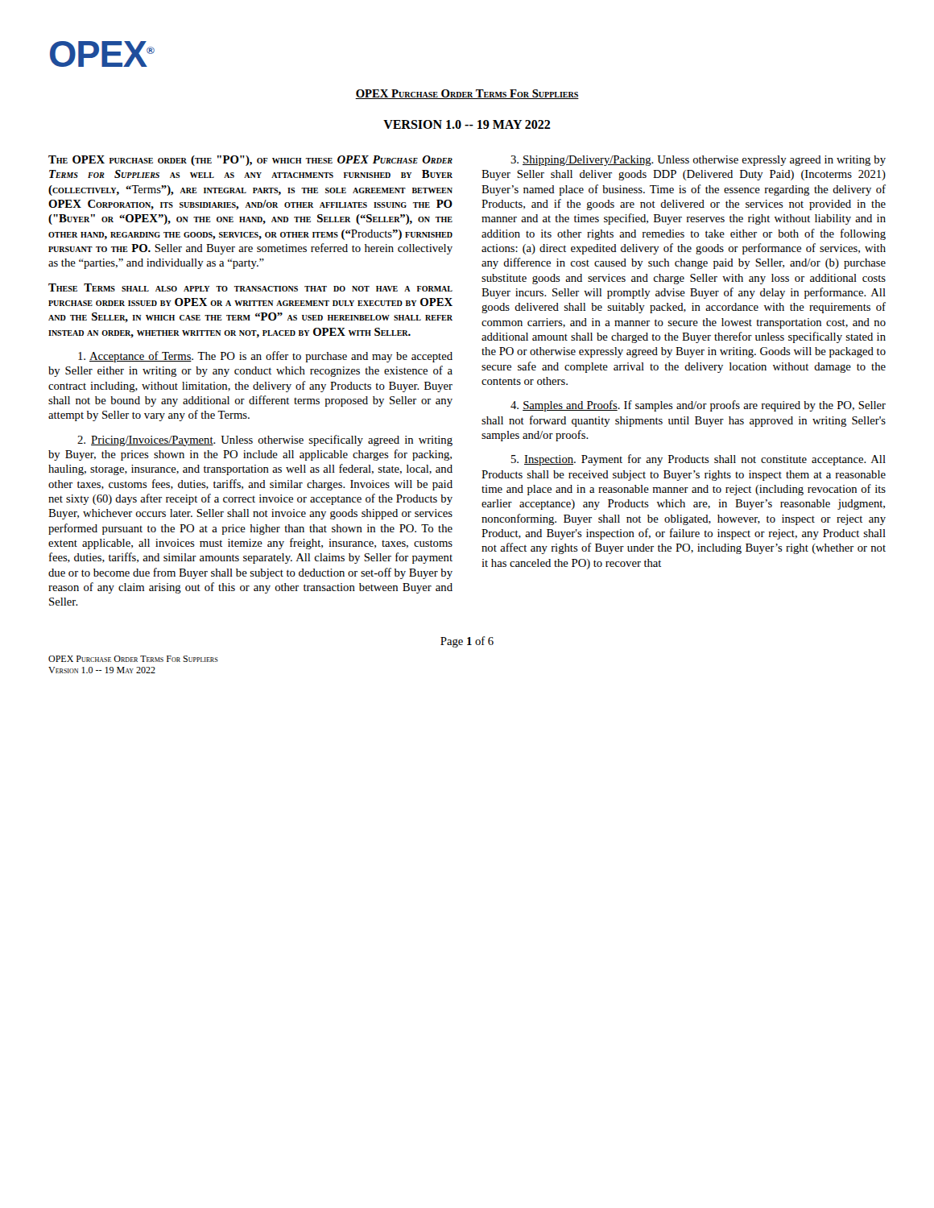OPEX®
OPEX Purchase Order Terms For Suppliers
VERSION 1.0 -- 19 MAY 2022
The OPEX purchase order (the "PO"), of which these OPEX Purchase Order Terms for Suppliers as well as any attachments furnished by Buyer (collectively, “Terms”), are integral parts, is the sole agreement between OPEX Corporation, its subsidiaries, and/or other affiliates issuing the PO ("Buyer" or “OPEX”), on the one hand, and the Seller (“Seller”), on the other hand, regarding the goods, services, or other items (“Products”) furnished pursuant to the PO. Seller and Buyer are sometimes referred to herein collectively as the “parties,” and individually as a “party.”
These Terms shall also apply to transactions that do not have a formal purchase order issued by OPEX or a written agreement duly executed by OPEX and the Seller, in which case the term “PO” as used hereinbelow shall refer instead an order, whether written or not, placed by OPEX with Seller.
1. Acceptance of Terms. The PO is an offer to purchase and may be accepted by Seller either in writing or by any conduct which recognizes the existence of a contract including, without limitation, the delivery of any Products to Buyer. Buyer shall not be bound by any additional or different terms proposed by Seller or any attempt by Seller to vary any of the Terms.
2. Pricing/Invoices/Payment. Unless otherwise specifically agreed in writing by Buyer, the prices shown in the PO include all applicable charges for packing, hauling, storage, insurance, and transportation as well as all federal, state, local, and other taxes, customs fees, duties, tariffs, and similar charges. Invoices will be paid net sixty (60) days after receipt of a correct invoice or acceptance of the Products by Buyer, whichever occurs later. Seller shall not invoice any goods shipped or services performed pursuant to the PO at a price higher than that shown in the PO. To the extent applicable, all invoices must itemize any freight, insurance, taxes, customs fees, duties, tariffs, and similar amounts separately. All claims by Seller for payment due or to become due from Buyer shall be subject to deduction or set-off by Buyer by reason of any claim arising out of this or any other transaction between Buyer and Seller.
3. Shipping/Delivery/Packing. Unless otherwise expressly agreed in writing by Buyer Seller shall deliver goods DDP (Delivered Duty Paid) (Incoterms 2021) Buyer’s named place of business. Time is of the essence regarding the delivery of Products, and if the goods are not delivered or the services not provided in the manner and at the times specified, Buyer reserves the right without liability and in addition to its other rights and remedies to take either or both of the following actions: (a) direct expedited delivery of the goods or performance of services, with any difference in cost caused by such change paid by Seller, and/or (b) purchase substitute goods and services and charge Seller with any loss or additional costs Buyer incurs. Seller will promptly advise Buyer of any delay in performance. All goods delivered shall be suitably packed, in accordance with the requirements of common carriers, and in a manner to secure the lowest transportation cost, and no additional amount shall be charged to the Buyer therefor unless specifically stated in the PO or otherwise expressly agreed by Buyer in writing. Goods will be packaged to secure safe and complete arrival to the delivery location without damage to the contents or others.
4. Samples and Proofs. If samples and/or proofs are required by the PO, Seller shall not forward quantity shipments until Buyer has approved in writing Seller's samples and/or proofs.
5. Inspection. Payment for any Products shall not constitute acceptance. All Products shall be received subject to Buyer’s rights to inspect them at a reasonable time and place and in a reasonable manner and to reject (including revocation of its earlier acceptance) any Products which are, in Buyer’s reasonable judgment, nonconforming. Buyer shall not be obligated, however, to inspect or reject any Product, and Buyer's inspection of, or failure to inspect or reject, any Product shall not affect any rights of Buyer under the PO, including Buyer’s right (whether or not it has canceled the PO) to recover that
Page 1 of 6
OPEX Purchase Order Terms For Suppliers
Version 1.0 -- 19 May 2022